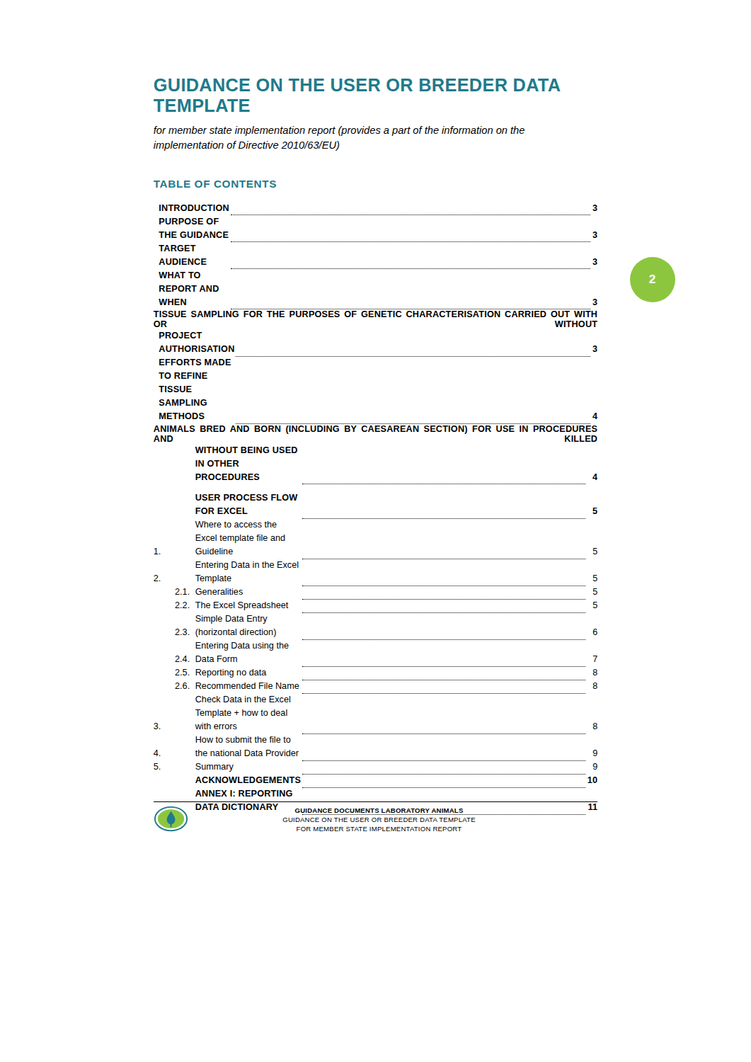2
GUIDANCE ON THE USER OR BREEDER DATA TEMPLATE
for member state implementation report (provides a part of the information on the implementation of Directive 2010/63/EU)
TABLE OF CONTENTS
| | INTRODUCTION | | 3 |
| | PURPOSE OF THE GUIDANCE | | 3 |
| | TARGET AUDIENCE | | 3 |
| | WHAT TO REPORT AND WHEN | | 3 |
TISSUE SAMPLING FOR THE PURPOSES OF GENETIC CHARACTERISATION CARRIED OUT WITH OR WITHOUT
| | PROJECT AUTHORISATION | | 3 |
| | EFFORTS MADE TO REFINE TISSUE SAMPLING METHODS | | 4 |
ANIMALS BRED AND BORN (INCLUDING BY CAESAREAN SECTION) FOR USE IN PROCEDURES AND KILLED
| | WITHOUT BEING USED IN OTHER PROCEDURES | | 4 |
| | USER PROCESS FLOW FOR EXCEL | | 5 |
| 1. | Where to access the Excel template file and Guideline | | 5 |
| 2. | Entering Data in the Excel Template | | 5 |
| 2.1. | Generalities | | 5 |
| 2.2. | The Excel Spreadsheet | | 5 |
| 2.3. | Simple Data Entry (horizontal direction) | | 6 |
| 2.4. | Entering Data using the Data Form | | 7 |
| 2.5. | Reporting no data | | 8 |
| 2.6. | Recommended File Name | | 8 |
| 3. | Check Data in the Excel Template + how to deal with errors | | 8 |
| 4. | How to submit the file to the national Data Provider | | 9 |
| 5. | Summary | | 9 |
| | ACKNOWLEDGEMENTS | | 10 |
| | ANNEX I: REPORTING DATA DICTIONARY | | 11 |
GUIDANCE DOCUMENTS LABORATORY ANIMALS
GUIDANCE ON THE USER OR BREEDER DATA TEMPLATE
FOR MEMBER STATE IMPLEMENTATION REPORT